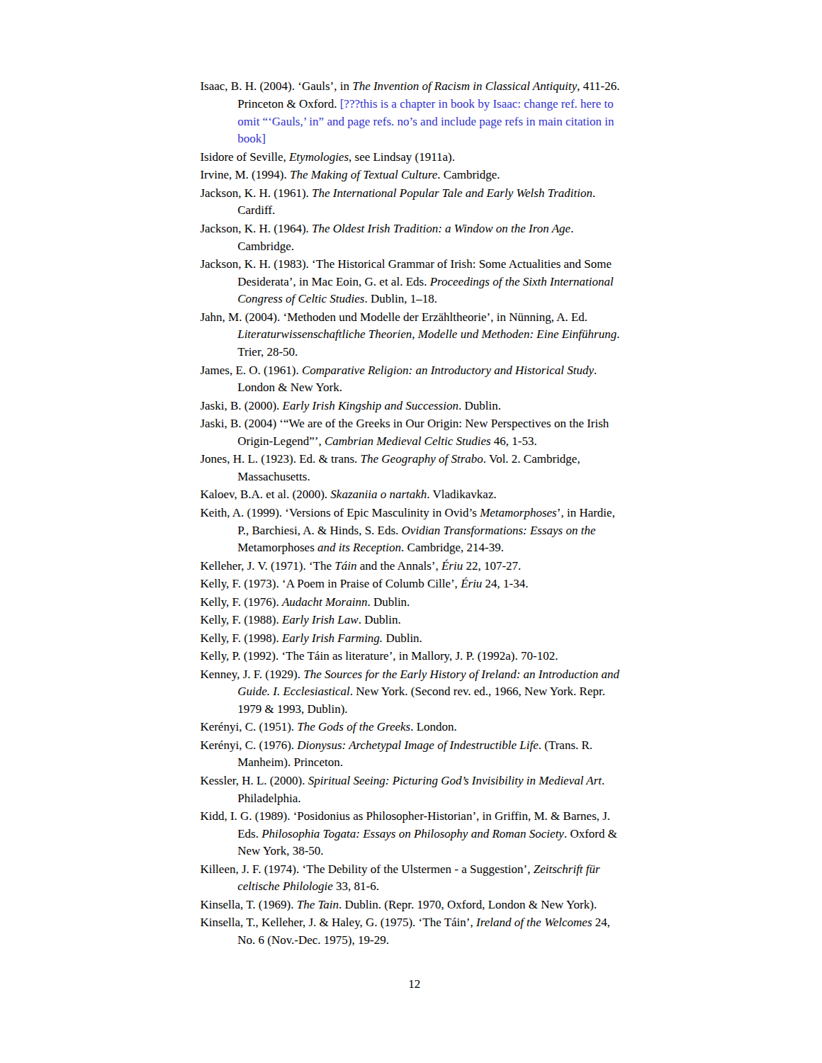Isaac, B. H. (2004). ‘Gauls’, in The Invention of Racism in Classical Antiquity, 411-26. Princeton & Oxford. [???this is a chapter in book by Isaac: change ref. here to omit “‘Gauls,’ in” and page refs. no’s and include page refs in main citation in book]
Isidore of Seville, Etymologies, see Lindsay (1911a).
Irvine, M. (1994). The Making of Textual Culture. Cambridge.
Jackson, K. H. (1961). The International Popular Tale and Early Welsh Tradition. Cardiff.
Jackson, K. H. (1964). The Oldest Irish Tradition: a Window on the Iron Age. Cambridge.
Jackson, K. H. (1983). ‘The Historical Grammar of Irish: Some Actualities and Some Desiderata’, in Mac Eoin, G. et al. Eds. Proceedings of the Sixth International Congress of Celtic Studies. Dublin, 1–18.
Jahn, M. (2004). ‘Methoden und Modelle der Erzähltheorie’, in Nünning, A. Ed. Literaturwissenschaftliche Theorien, Modelle und Methoden: Eine Einführung. Trier, 28-50.
James, E. O. (1961). Comparative Religion: an Introductory and Historical Study. London & New York.
Jaski, B. (2000). Early Irish Kingship and Succession. Dublin.
Jaski, B. (2004) ‘“We are of the Greeks in Our Origin: New Perspectives on the Irish Origin-Legend”’, Cambrian Medieval Celtic Studies 46, 1-53.
Jones, H. L. (1923). Ed. & trans. The Geography of Strabo. Vol. 2. Cambridge, Massachusetts.
Kaloev, B.A. et al. (2000). Skazaniia o nartakh. Vladikavkaz.
Keith, A. (1999). ‘Versions of Epic Masculinity in Ovid’s Metamorphoses’, in Hardie, P., Barchiesi, A. & Hinds, S. Eds. Ovidian Transformations: Essays on the Metamorphoses and its Reception. Cambridge, 214-39.
Kelleher, J. V. (1971). ‘The Táin and the Annals’, Ériu 22, 107-27.
Kelly, F. (1973). ‘A Poem in Praise of Columb Cille’, Ériu 24, 1-34.
Kelly, F. (1976). Audacht Morainn. Dublin.
Kelly, F. (1988). Early Irish Law. Dublin.
Kelly, F. (1998). Early Irish Farming. Dublin.
Kelly, P. (1992). ‘The Táin as literature’, in Mallory, J. P. (1992a). 70-102.
Kenney, J. F. (1929). The Sources for the Early History of Ireland: an Introduction and Guide. I. Ecclesiastical. New York. (Second rev. ed., 1966, New York. Repr. 1979 & 1993, Dublin).
Kerényi, C. (1951). The Gods of the Greeks. London.
Kerényi, C. (1976). Dionysus: Archetypal Image of Indestructible Life. (Trans. R. Manheim). Princeton.
Kessler, H. L. (2000). Spiritual Seeing: Picturing God’s Invisibility in Medieval Art. Philadelphia.
Kidd, I. G. (1989). ‘Posidonius as Philosopher-Historian’, in Griffin, M. & Barnes, J. Eds. Philosophia Togata: Essays on Philosophy and Roman Society. Oxford & New York, 38-50.
Killeen, J. F. (1974). ‘The Debility of the Ulstermen - a Suggestion’, Zeitschrift für celtische Philologie 33, 81-6.
Kinsella, T. (1969). The Tain. Dublin. (Repr. 1970, Oxford, London & New York).
Kinsella, T., Kelleher, J. & Haley, G. (1975). ‘The Táin’, Ireland of the Welcomes 24, No. 6 (Nov.-Dec. 1975), 19-29.
12